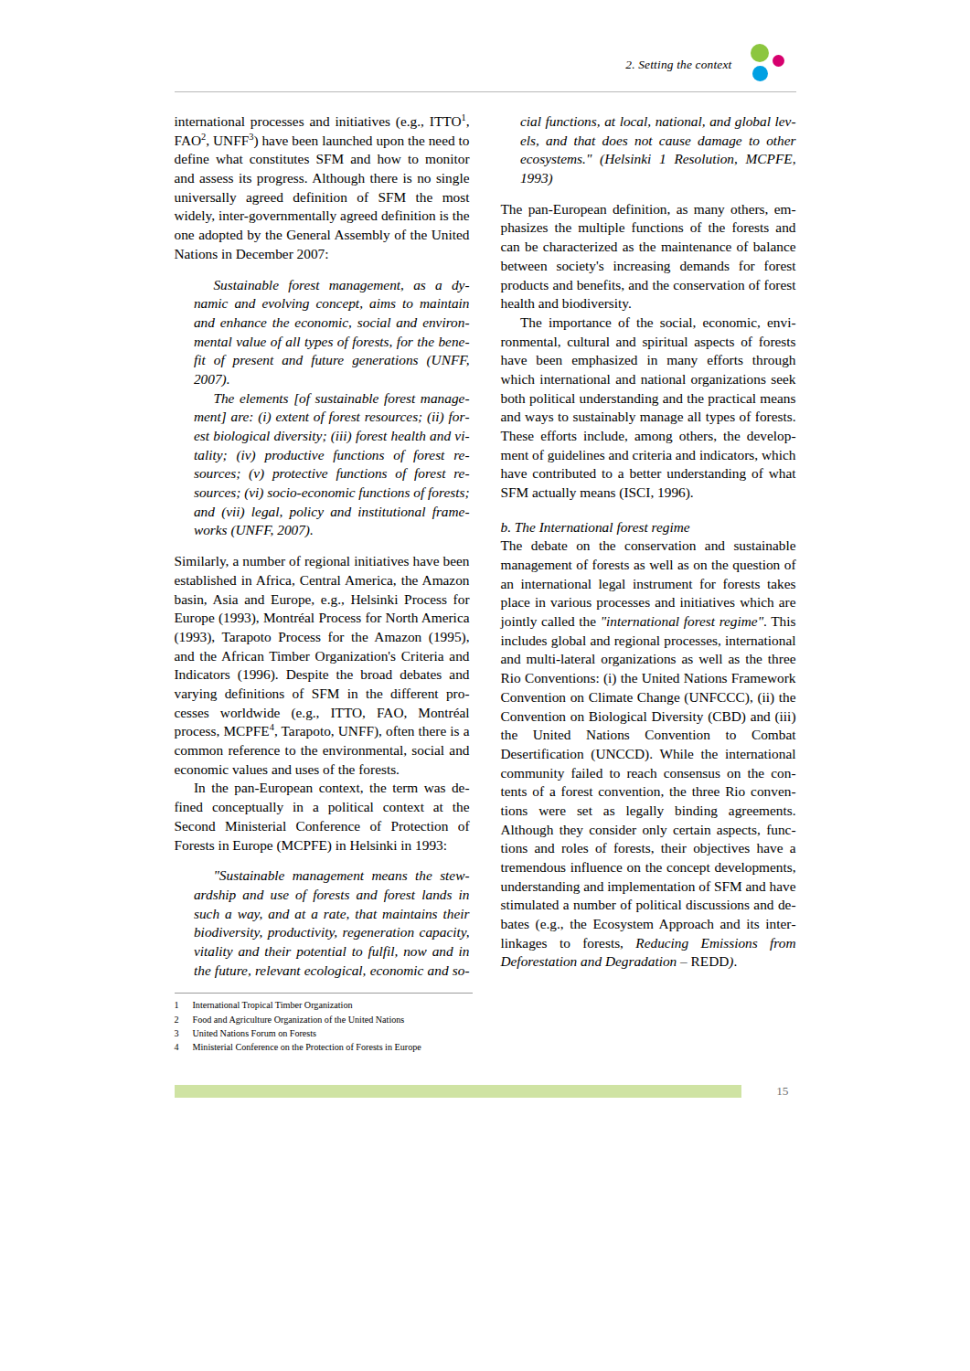2. Setting the context
international processes and initiatives (e.g., ITTO1, FAO2, UNFF3) have been launched upon the need to define what constitutes SFM and how to monitor and assess its progress. Although there is no single universally agreed definition of SFM the most widely, inter-governmentally agreed definition is the one adopted by the General Assembly of the United Nations in December 2007:
Sustainable forest management, as a dynamic and evolving concept, aims to maintain and enhance the economic, social and environmental value of all types of forests, for the benefit of present and future generations (UNFF, 2007).
The elements [of sustainable forest management] are: (i) extent of forest resources; (ii) forest biological diversity; (iii) forest health and vitality; (iv) productive functions of forest resources; (v) protective functions of forest resources; (vi) socio-economic functions of forests; and (vii) legal, policy and institutional frameworks (UNFF, 2007).
Similarly, a number of regional initiatives have been established in Africa, Central America, the Amazon basin, Asia and Europe, e.g., Helsinki Process for Europe (1993), Montréal Process for North America (1993), Tarapoto Process for the Amazon (1995), and the African Timber Organization's Criteria and Indicators (1996). Despite the broad debates and varying definitions of SFM in the different processes worldwide (e.g., ITTO, FAO, Montréal process, MCPFE4, Tarapoto, UNFF), often there is a common reference to the environmental, social and economic values and uses of the forests.
In the pan-European context, the term was defined conceptually in a political context at the Second Ministerial Conference of Protection of Forests in Europe (MCPFE) in Helsinki in 1993:
"Sustainable management means the stewardship and use of forests and forest lands in such a way, and at a rate, that maintains their biodiversity, productivity, regeneration capacity, vitality and their potential to fulfil, now and in the future, relevant ecological, economic and social functions, at local, national, and global levels, and that does not cause damage to other ecosystems." (Helsinki 1 Resolution, MCPFE, 1993)
The pan-European definition, as many others, emphasizes the multiple functions of the forests and can be characterized as the maintenance of balance between society's increasing demands for forest products and benefits, and the conservation of forest health and biodiversity.
The importance of the social, economic, environmental, cultural and spiritual aspects of forests have been emphasized in many efforts through which international and national organizations seek both political understanding and the practical means and ways to sustainably manage all types of forests. These efforts include, among others, the development of guidelines and criteria and indicators, which have contributed to a better understanding of what SFM actually means (ISCI, 1996).
b. The International forest regime
The debate on the conservation and sustainable management of forests as well as on the question of an international legal instrument for forests takes place in various processes and initiatives which are jointly called the "international forest regime". This includes global and regional processes, international and multi-lateral organizations as well as the three Rio Conventions: (i) the United Nations Framework Convention on Climate Change (UNFCCC), (ii) the Convention on Biological Diversity (CBD) and (iii) the United Nations Convention to Combat Desertification (UNCCD). While the international community failed to reach consensus on the contents of a forest convention, the three Rio conventions were set as legally binding agreements. Although they consider only certain aspects, functions and roles of forests, their objectives have a tremendous influence on the concept developments, understanding and implementation of SFM and have stimulated a number of political discussions and debates (e.g., the Ecosystem Approach and its interlinkages to forests, Reducing Emissions from Deforestation and Degradation – REDD).
| 1 | International Tropical Timber Organization |
| 2 | Food and Agriculture Organization of the United Nations |
| 3 | United Nations Forum on Forests |
| 4 | Ministerial Conference on the Protection of Forests in Europe |
15